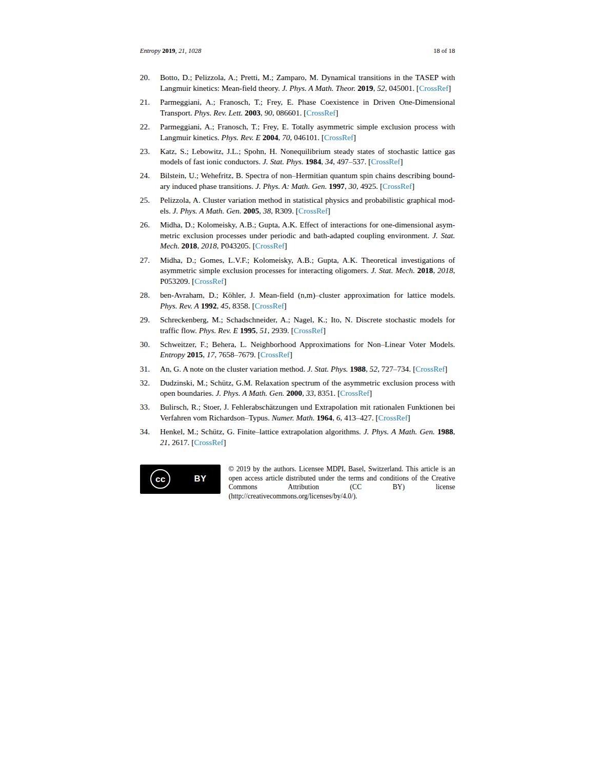Entropy 2019, 21, 1028
18 of 18
Botto, D.; Pelizzola, A.; Pretti, M.; Zamparo, M. Dynamical transitions in the TASEP with Langmuir kinetics: Mean-field theory. J. Phys. A Math. Theor. 2019, 52, 045001. [CrossRef]
Parmeggiani, A.; Franosch, T.; Frey, E. Phase Coexistence in Driven One-Dimensional Transport. Phys. Rev. Lett. 2003, 90, 086601. [CrossRef]
Parmeggiani, A.; Franosch, T.; Frey, E. Totally asymmetric simple exclusion process with Langmuir kinetics. Phys. Rev. E 2004, 70, 046101. [CrossRef]
Katz, S.; Lebowitz, J.L.; Spohn, H. Nonequilibrium steady states of stochastic lattice gas models of fast ionic conductors. J. Stat. Phys. 1984, 34, 497–537. [CrossRef]
Bilstein, U.; Wehefritz, B. Spectra of non–Hermitian quantum spin chains describing boundary induced phase transitions. J. Phys. A: Math. Gen. 1997, 30, 4925. [CrossRef]
Pelizzola, A. Cluster variation method in statistical physics and probabilistic graphical models. J. Phys. A Math. Gen. 2005, 38, R309. [CrossRef]
Midha, D.; Kolomeisky, A.B.; Gupta, A.K. Effect of interactions for one-dimensional asymmetric exclusion processes under periodic and bath-adapted coupling environment. J. Stat. Mech. 2018, 2018, P043205. [CrossRef]
Midha, D.; Gomes, L.V.F.; Kolomeisky, A.B.; Gupta, A.K. Theoretical investigations of asymmetric simple exclusion processes for interacting oligomers. J. Stat. Mech. 2018, 2018, P053209. [CrossRef]
ben-Avraham, D.; Köhler, J. Mean-field (n,m)–cluster approximation for lattice models. Phys. Rev. A 1992, 45, 8358. [CrossRef]
Schreckenberg, M.; Schadschneider, A.; Nagel, K.; Ito, N. Discrete stochastic models for traffic flow. Phys. Rev. E 1995, 51, 2939. [CrossRef]
Schweitzer, F.; Behera, L. Neighborhood Approximations for Non–Linear Voter Models. Entropy 2015, 17, 7658–7679. [CrossRef]
An, G. A note on the cluster variation method. J. Stat. Phys. 1988, 52, 727–734. [CrossRef]
Dudzinski, M.; Schütz, G.M. Relaxation spectrum of the asymmetric exclusion process with open boundaries. J. Phys. A Math. Gen. 2000, 33, 8351. [CrossRef]
Bulirsch, R.; Stoer, J. Fehlerabschätzungen und Extrapolation mit rationalen Funktionen bei Verfahren vom Richardson–Typus. Numer. Math. 1964, 6, 413–427. [CrossRef]
Henkel, M.; Schütz, G. Finite–lattice extrapolation algorithms. J. Phys. A Math. Gen. 1988, 21, 2617. [CrossRef]
cc
BY
© 2019 by the authors. Licensee MDPI, Basel, Switzerland. This article is an open access article distributed under the terms and conditions of the Creative Commons Attribution (CC BY) license (http://creativecommons.org/licenses/by/4.0/).